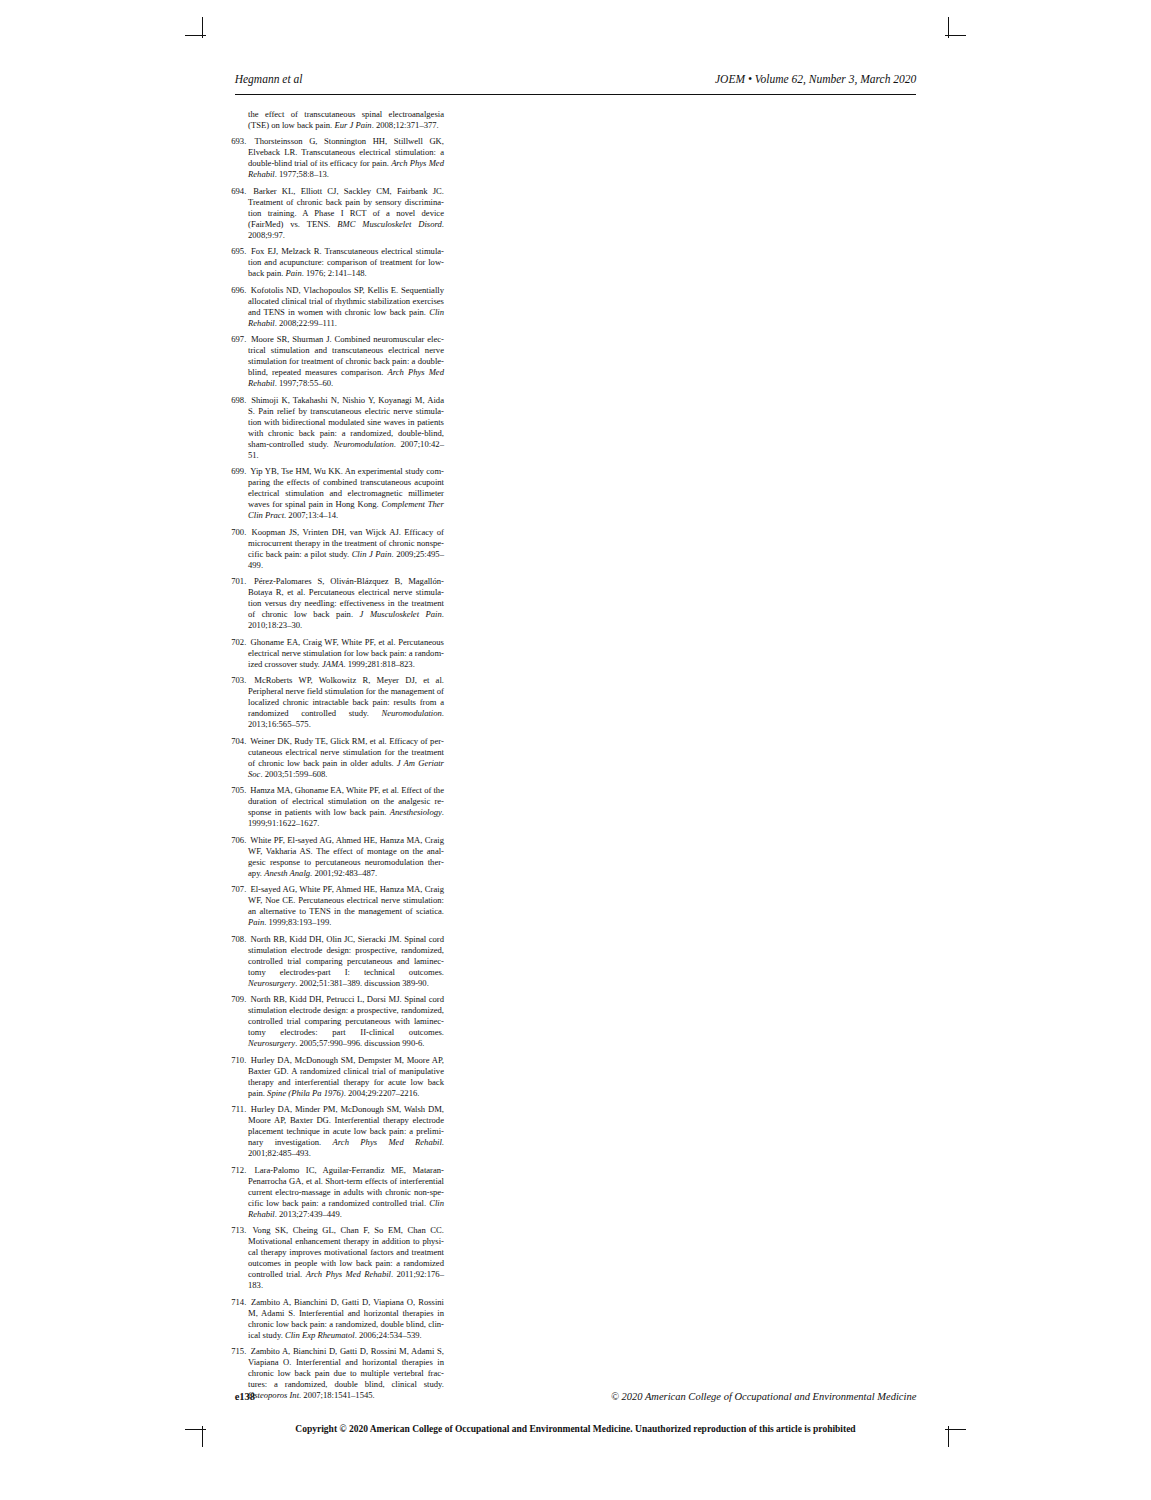Hegmann et al
JOEM • Volume 62, Number 3, March 2020
the effect of transcutaneous spinal electroanalgesia (TSE) on low back pain. Eur J Pain. 2008;12:371–377.
693. Thorsteinsson G, Stonnington HH, Stillwell GK, Elveback LR. Transcutaneous electrical stimulation: a double-blind trial of its efficacy for pain. Arch Phys Med Rehabil. 1977;58:8–13.
694. Barker KL, Elliott CJ, Sackley CM, Fairbank JC. Treatment of chronic back pain by sensory discrimination training. A Phase I RCT of a novel device (FairMed) vs. TENS. BMC Musculoskelet Disord. 2008;9:97.
695. Fox EJ, Melzack R. Transcutaneous electrical stimulation and acupuncture: comparison of treatment for low-back pain. Pain. 1976; 2:141–148.
696. Kofotolis ND, Vlachopoulos SP, Kellis E. Sequentially allocated clinical trial of rhythmic stabilization exercises and TENS in women with chronic low back pain. Clin Rehabil. 2008;22:99–111.
697. Moore SR, Shurman J. Combined neuromuscular electrical stimulation and transcutaneous electrical nerve stimulation for treatment of chronic back pain: a double-blind, repeated measures comparison. Arch Phys Med Rehabil. 1997;78:55–60.
698. Shimoji K, Takahashi N, Nishio Y, Koyanagi M, Aida S. Pain relief by transcutaneous electric nerve stimulation with bidirectional modulated sine waves in patients with chronic back pain: a randomized, double-blind, sham-controlled study. Neuromodulation. 2007;10:42–51.
699. Yip YB, Tse HM, Wu KK. An experimental study comparing the effects of combined transcutaneous acupoint electrical stimulation and electromagnetic millimeter waves for spinal pain in Hong Kong. Complement Ther Clin Pract. 2007;13:4–14.
700. Koopman JS, Vrinten DH, van Wijck AJ. Efficacy of microcurrent therapy in the treatment of chronic nonspecific back pain: a pilot study. Clin J Pain. 2009;25:495–499.
701. Pérez-Palomares S, Oliván-Blázquez B, Magallón-Botaya R, et al. Percutaneous electrical nerve stimulation versus dry needling: effectiveness in the treatment of chronic low back pain. J Musculoskelet Pain. 2010;18:23–30.
702. Ghoname EA, Craig WF, White PF, et al. Percutaneous electrical nerve stimulation for low back pain: a randomized crossover study. JAMA. 1999;281:818–823.
703. McRoberts WP, Wolkowitz R, Meyer DJ, et al. Peripheral nerve field stimulation for the management of localized chronic intractable back pain: results from a randomized controlled study. Neuromodulation. 2013;16:565–575.
704. Weiner DK, Rudy TE, Glick RM, et al. Efficacy of percutaneous electrical nerve stimulation for the treatment of chronic low back pain in older adults. J Am Geriatr Soc. 2003;51:599–608.
705. Hamza MA, Ghoname EA, White PF, et al. Effect of the duration of electrical stimulation on the analgesic response in patients with low back pain. Anesthesiology. 1999;91:1622–1627.
706. White PF, El-sayed AG, Ahmed HE, Hamza MA, Craig WF, Vakharia AS. The effect of montage on the analgesic response to percutaneous neuromodulation therapy. Anesth Analg. 2001;92:483–487.
707. El-sayed AG, White PF, Ahmed HE, Hamza MA, Craig WF, Noe CE. Percutaneous electrical nerve stimulation: an alternative to TENS in the management of sciatica. Pain. 1999;83:193–199.
708. North RB, Kidd DH, Olin JC, Sieracki JM. Spinal cord stimulation electrode design: prospective, randomized, controlled trial comparing percutaneous and laminectomy electrodes-part I: technical outcomes. Neurosurgery. 2002;51:381–389. discussion 389-90.
709. North RB, Kidd DH, Petrucci L, Dorsi MJ. Spinal cord stimulation electrode design: a prospective, randomized, controlled trial comparing percutaneous with laminectomy electrodes: part II-clinical outcomes. Neurosurgery. 2005;57:990–996. discussion 990-6.
710. Hurley DA, McDonough SM, Dempster M, Moore AP, Baxter GD. A randomized clinical trial of manipulative therapy and interferential therapy for acute low back pain. Spine (Phila Pa 1976). 2004;29:2207–2216.
711. Hurley DA, Minder PM, McDonough SM, Walsh DM, Moore AP, Baxter DG. Interferential therapy electrode placement technique in acute low back pain: a preliminary investigation. Arch Phys Med Rehabil. 2001;82:485–493.
712. Lara-Palomo IC, Aguilar-Ferrandiz ME, Mataran-Penarrocha GA, et al. Short-term effects of interferential current electro-massage in adults with chronic non-specific low back pain: a randomized controlled trial. Clin Rehabil. 2013;27:439–449.
713. Vong SK, Cheing GL, Chan F, So EM, Chan CC. Motivational enhancement therapy in addition to physical therapy improves motivational factors and treatment outcomes in people with low back pain: a randomized controlled trial. Arch Phys Med Rehabil. 2011;92:176–183.
714. Zambito A, Bianchini D, Gatti D, Viapiana O, Rossini M, Adami S. Interferential and horizontal therapies in chronic low back pain: a randomized, double blind, clinical study. Clin Exp Rheumatol. 2006;24:534–539.
715. Zambito A, Bianchini D, Gatti D, Rossini M, Adami S, Viapiana O. Interferential and horizontal therapies in chronic low back pain due to multiple vertebral fractures: a randomized, double blind, clinical study. Osteoporos Int. 2007;18:1541–1545.
e138
© 2020 American College of Occupational and Environmental Medicine
Copyright © 2020 American College of Occupational and Environmental Medicine. Unauthorized reproduction of this article is prohibited